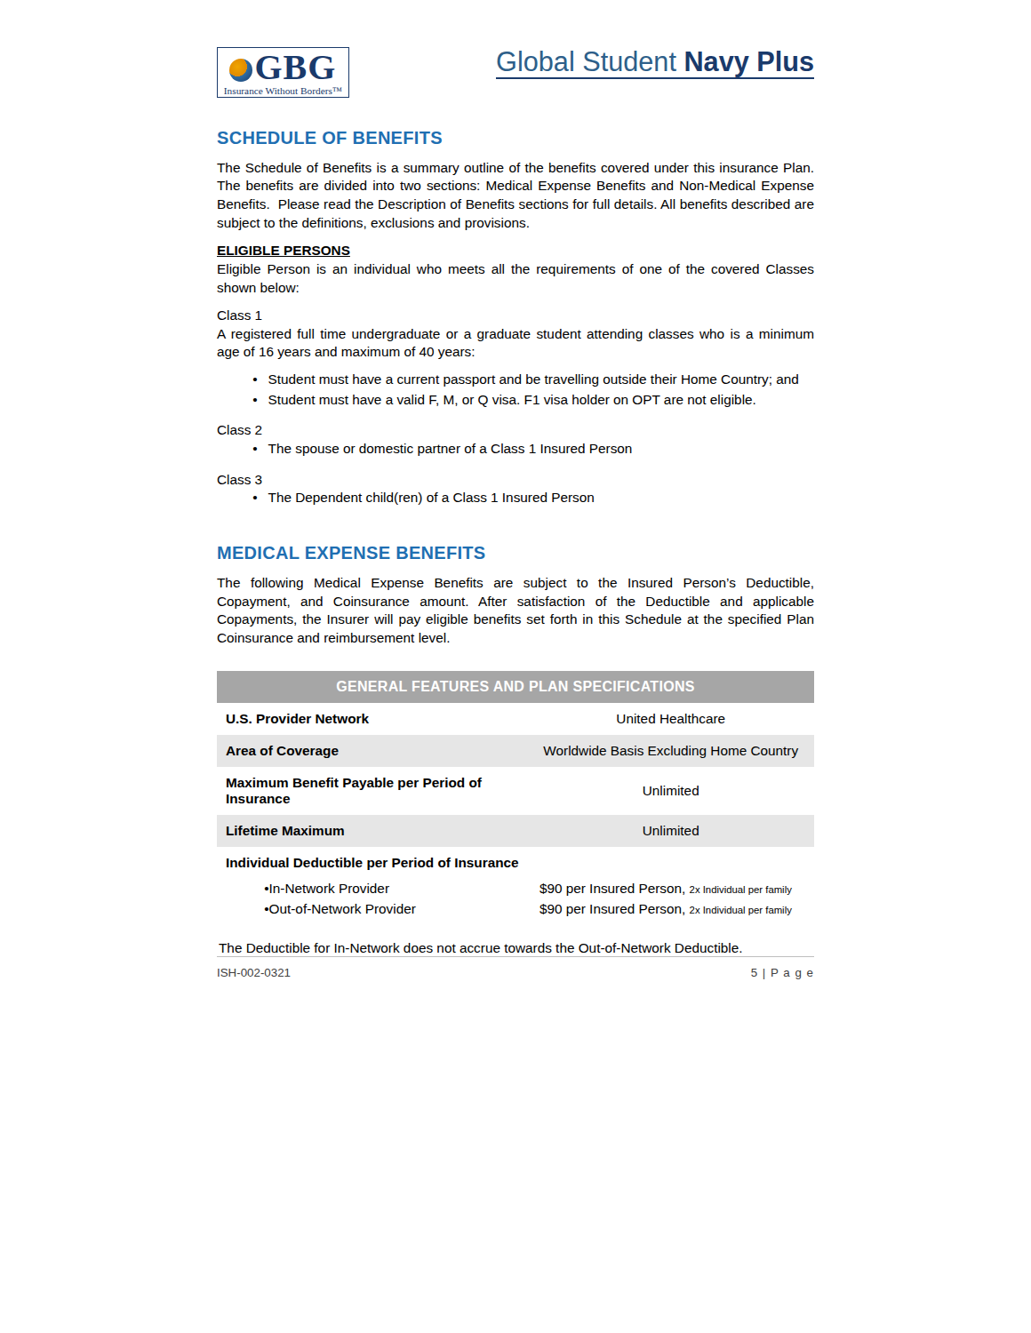GBG
Insurance Without Borders™
Global Student Navy Plus
SCHEDULE OF BENEFITS
The Schedule of Benefits is a summary outline of the benefits covered under this insurance Plan. The benefits are divided into two sections: Medical Expense Benefits and Non-Medical Expense Benefits. Please read the Description of Benefits sections for full details. All benefits described are subject to the definitions, exclusions and provisions.
ELIGIBLE PERSONS
Eligible Person is an individual who meets all the requirements of one of the covered Classes shown below:
Class 1
A registered full time undergraduate or a graduate student attending classes who is a minimum age of 16 years and maximum of 40 years:
Student must have a current passport and be travelling outside their Home Country; and
Student must have a valid F, M, or Q visa. F1 visa holder on OPT are not eligible.
Class 2
The spouse or domestic partner of a Class 1 Insured Person
Class 3
The Dependent child(ren) of a Class 1 Insured Person
MEDICAL EXPENSE BENEFITS
The following Medical Expense Benefits are subject to the Insured Person’s Deductible, Copayment, and Coinsurance amount. After satisfaction of the Deductible and applicable Copayments, the Insurer will pay eligible benefits set forth in this Schedule at the specified Plan Coinsurance and reimbursement level.
| GENERAL FEATURES AND PLAN SPECIFICATIONS |
| U.S. Provider Network | United Healthcare |
| Area of Coverage | Worldwide Basis Excluding Home Country |
| Maximum Benefit Payable per Period of Insurance | Unlimited |
| Lifetime Maximum | Unlimited |
| Individual Deductible per Period of Insurance |
| •In-Network Provider $90 per Insured Person, 2x Individual per family •Out-of-Network Provider $90 per Insured Person, 2x Individual per family |
The Deductible for In-Network does not accrue towards the Out-of-Network Deductible.
ISH-002-0321
5 | P a g e